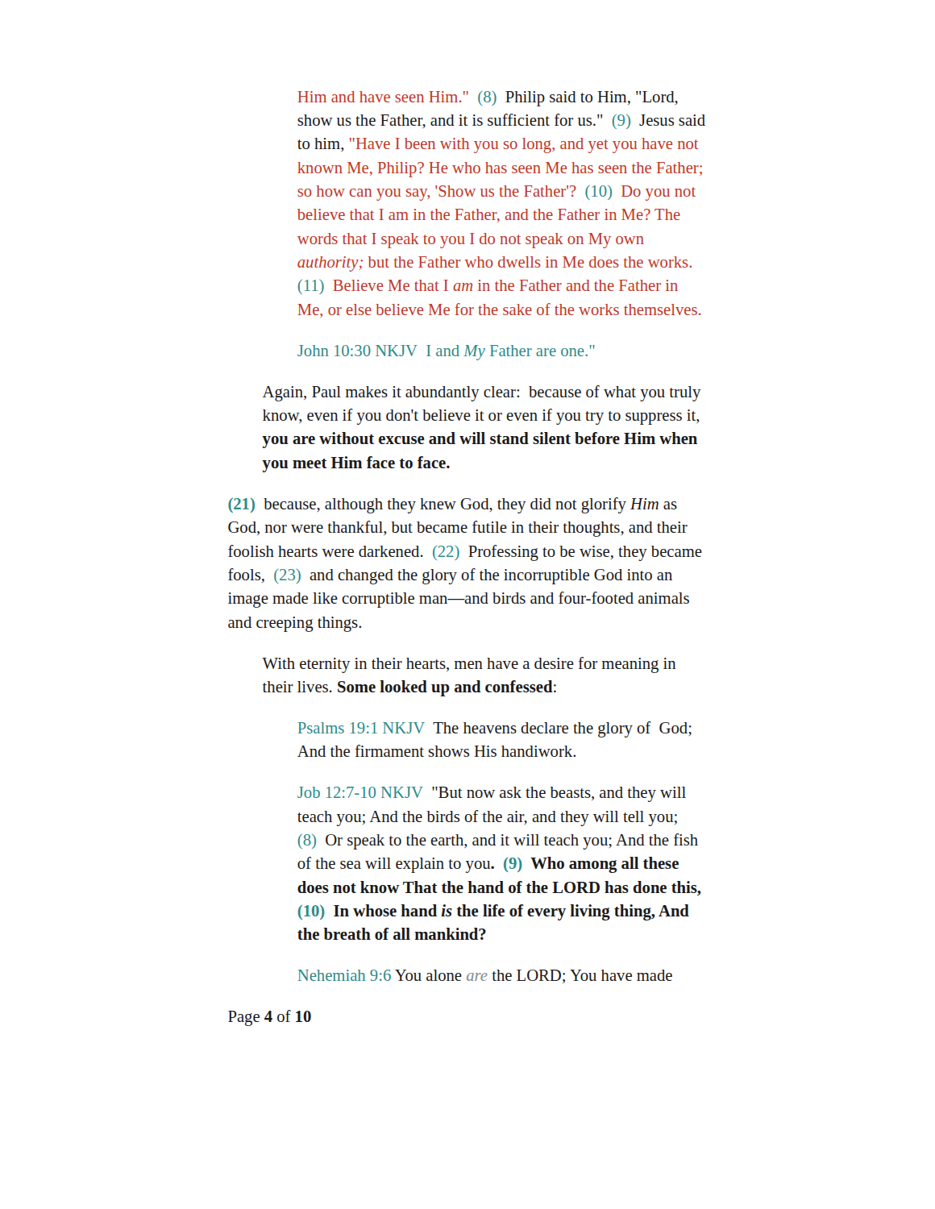Him and have seen Him." (8) Philip said to Him, "Lord, show us the Father, and it is sufficient for us." (9) Jesus said to him, "Have I been with you so long, and yet you have not known Me, Philip? He who has seen Me has seen the Father; so how can you say, 'Show us the Father'? (10) Do you not believe that I am in the Father, and the Father in Me? The words that I speak to you I do not speak on My own authority; but the Father who dwells in Me does the works. (11) Believe Me that I am in the Father and the Father in Me, or else believe Me for the sake of the works themselves.
John 10:30 NKJV I and My Father are one."
Again, Paul makes it abundantly clear: because of what you truly know, even if you don't believe it or even if you try to suppress it, you are without excuse and will stand silent before Him when you meet Him face to face.
(21) because, although they knew God, they did not glorify Him as God, nor were thankful, but became futile in their thoughts, and their foolish hearts were darkened. (22) Professing to be wise, they became fools, (23) and changed the glory of the incorruptible God into an image made like corruptible man—and birds and four-footed animals and creeping things.
With eternity in their hearts, men have a desire for meaning in their lives. Some looked up and confessed:
Psalms 19:1 NKJV The heavens declare the glory of God; And the firmament shows His handiwork.
Job 12:7-10 NKJV "But now ask the beasts, and they will teach you; And the birds of the air, and they will tell you; (8) Or speak to the earth, and it will teach you; And the fish of the sea will explain to you. (9) Who among all these does not know That the hand of the LORD has done this, (10) In whose hand is the life of every living thing, And the breath of all mankind?
Nehemiah 9:6 You alone are the LORD; You have made
Page 4 of 10